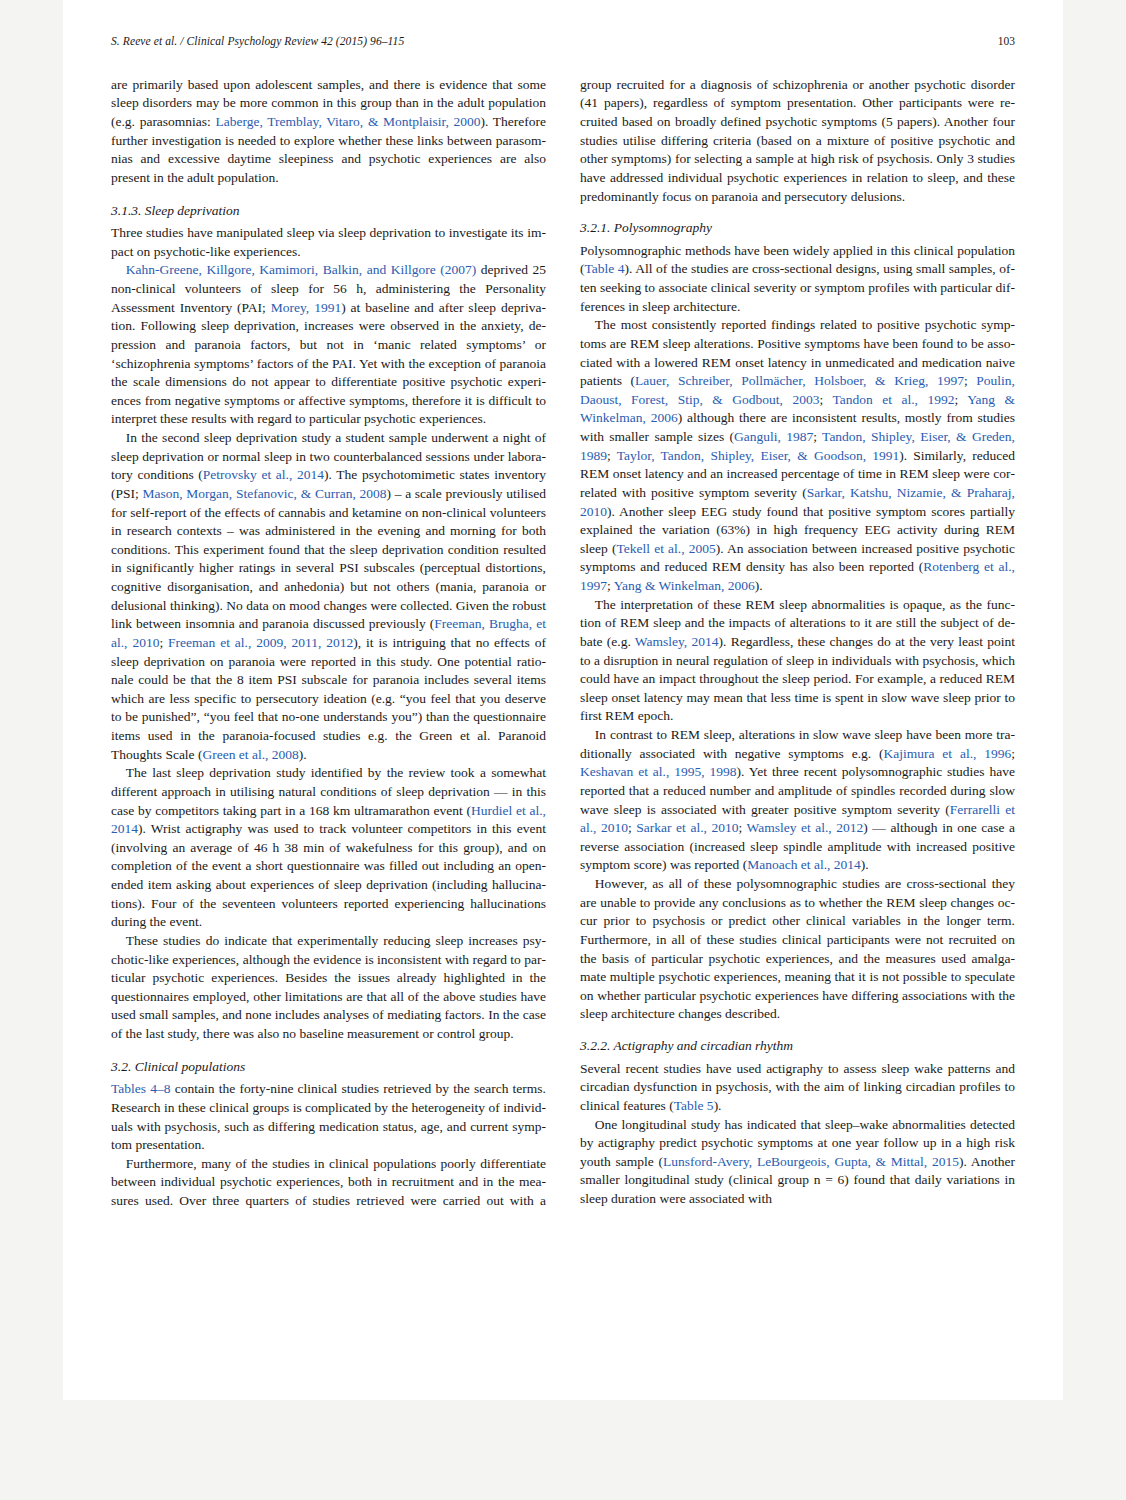S. Reeve et al. / Clinical Psychology Review 42 (2015) 96–115 103
are primarily based upon adolescent samples, and there is evidence that some sleep disorders may be more common in this group than in the adult population (e.g. parasomnias: Laberge, Tremblay, Vitaro, & Montplaisir, 2000). Therefore further investigation is needed to explore whether these links between parasomnias and excessive daytime sleepiness and psychotic experiences are also present in the adult population.
3.1.3. Sleep deprivation
Three studies have manipulated sleep via sleep deprivation to investigate its impact on psychotic-like experiences.
Kahn-Greene, Killgore, Kamimori, Balkin, and Killgore (2007) deprived 25 non-clinical volunteers of sleep for 56 h, administering the Personality Assessment Inventory (PAI; Morey, 1991) at baseline and after sleep deprivation. Following sleep deprivation, increases were observed in the anxiety, depression and paranoia factors, but not in ‘manic related symptoms’ or ‘schizophrenia symptoms’ factors of the PAI. Yet with the exception of paranoia the scale dimensions do not appear to differentiate positive psychotic experiences from negative symptoms or affective symptoms, therefore it is difficult to interpret these results with regard to particular psychotic experiences.
In the second sleep deprivation study a student sample underwent a night of sleep deprivation or normal sleep in two counterbalanced sessions under laboratory conditions (Petrovsky et al., 2014). The psychotomimetic states inventory (PSI; Mason, Morgan, Stefanovic, & Curran, 2008) – a scale previously utilised for self-report of the effects of cannabis and ketamine on non-clinical volunteers in research contexts – was administered in the evening and morning for both conditions. This experiment found that the sleep deprivation condition resulted in significantly higher ratings in several PSI subscales (perceptual distortions, cognitive disorganisation, and anhedonia) but not others (mania, paranoia or delusional thinking). No data on mood changes were collected. Given the robust link between insomnia and paranoia discussed previously (Freeman, Brugha, et al., 2010; Freeman et al., 2009, 2011, 2012), it is intriguing that no effects of sleep deprivation on paranoia were reported in this study. One potential rationale could be that the 8 item PSI subscale for paranoia includes several items which are less specific to persecutory ideation (e.g. “you feel that you deserve to be punished”, “you feel that no-one understands you”) than the questionnaire items used in the paranoia-focused studies e.g. the Green et al. Paranoid Thoughts Scale (Green et al., 2008).
The last sleep deprivation study identified by the review took a somewhat different approach in utilising natural conditions of sleep deprivation — in this case by competitors taking part in a 168 km ultramarathon event (Hurdiel et al., 2014). Wrist actigraphy was used to track volunteer competitors in this event (involving an average of 46 h 38 min of wakefulness for this group), and on completion of the event a short questionnaire was filled out including an open-ended item asking about experiences of sleep deprivation (including hallucinations). Four of the seventeen volunteers reported experiencing hallucinations during the event.
These studies do indicate that experimentally reducing sleep increases psychotic-like experiences, although the evidence is inconsistent with regard to particular psychotic experiences. Besides the issues already highlighted in the questionnaires employed, other limitations are that all of the above studies have used small samples, and none includes analyses of mediating factors. In the case of the last study, there was also no baseline measurement or control group.
3.2. Clinical populations
Tables 4–8 contain the forty-nine clinical studies retrieved by the search terms. Research in these clinical groups is complicated by the heterogeneity of individuals with psychosis, such as differing medication status, age, and current symptom presentation.
Furthermore, many of the studies in clinical populations poorly differentiate between individual psychotic experiences, both in recruitment and in the measures used. Over three quarters of studies retrieved were carried out with a group recruited for a diagnosis of schizophrenia or another psychotic disorder (41 papers), regardless of symptom presentation. Other participants were recruited based on broadly defined psychotic symptoms (5 papers). Another four studies utilise differing criteria (based on a mixture of positive psychotic and other symptoms) for selecting a sample at high risk of psychosis. Only 3 studies have addressed individual psychotic experiences in relation to sleep, and these predominantly focus on paranoia and persecutory delusions.
3.2.1. Polysomnography
Polysomnographic methods have been widely applied in this clinical population (Table 4). All of the studies are cross-sectional designs, using small samples, often seeking to associate clinical severity or symptom profiles with particular differences in sleep architecture.
The most consistently reported findings related to positive psychotic symptoms are REM sleep alterations. Positive symptoms have been found to be associated with a lowered REM onset latency in unmedicated and medication naive patients (Lauer, Schreiber, Pollmächer, Holsboer, & Krieg, 1997; Poulin, Daoust, Forest, Stip, & Godbout, 2003; Tandon et al., 1992; Yang & Winkelman, 2006) although there are inconsistent results, mostly from studies with smaller sample sizes (Ganguli, 1987; Tandon, Shipley, Eiser, & Greden, 1989; Taylor, Tandon, Shipley, Eiser, & Goodson, 1991). Similarly, reduced REM onset latency and an increased percentage of time in REM sleep were correlated with positive symptom severity (Sarkar, Katshu, Nizamie, & Praharaj, 2010). Another sleep EEG study found that positive symptom scores partially explained the variation (63%) in high frequency EEG activity during REM sleep (Tekell et al., 2005). An association between increased positive psychotic symptoms and reduced REM density has also been reported (Rotenberg et al., 1997; Yang & Winkelman, 2006).
The interpretation of these REM sleep abnormalities is opaque, as the function of REM sleep and the impacts of alterations to it are still the subject of debate (e.g. Wamsley, 2014). Regardless, these changes do at the very least point to a disruption in neural regulation of sleep in individuals with psychosis, which could have an impact throughout the sleep period. For example, a reduced REM sleep onset latency may mean that less time is spent in slow wave sleep prior to first REM epoch.
In contrast to REM sleep, alterations in slow wave sleep have been more traditionally associated with negative symptoms e.g. (Kajimura et al., 1996; Keshavan et al., 1995, 1998). Yet three recent polysomnographic studies have reported that a reduced number and amplitude of spindles recorded during slow wave sleep is associated with greater positive symptom severity (Ferrarelli et al., 2010; Sarkar et al., 2010; Wamsley et al., 2012) — although in one case a reverse association (increased sleep spindle amplitude with increased positive symptom score) was reported (Manoach et al., 2014).
However, as all of these polysomnographic studies are cross-sectional they are unable to provide any conclusions as to whether the REM sleep changes occur prior to psychosis or predict other clinical variables in the longer term. Furthermore, in all of these studies clinical participants were not recruited on the basis of particular psychotic experiences, and the measures used amalgamate multiple psychotic experiences, meaning that it is not possible to speculate on whether particular psychotic experiences have differing associations with the sleep architecture changes described.
3.2.2. Actigraphy and circadian rhythm
Several recent studies have used actigraphy to assess sleep wake patterns and circadian dysfunction in psychosis, with the aim of linking circadian profiles to clinical features (Table 5).
One longitudinal study has indicated that sleep–wake abnormalities detected by actigraphy predict psychotic symptoms at one year follow up in a high risk youth sample (Lunsford-Avery, LeBourgeois, Gupta, & Mittal, 2015). Another smaller longitudinal study (clinical group n = 6) found that daily variations in sleep duration were associated with